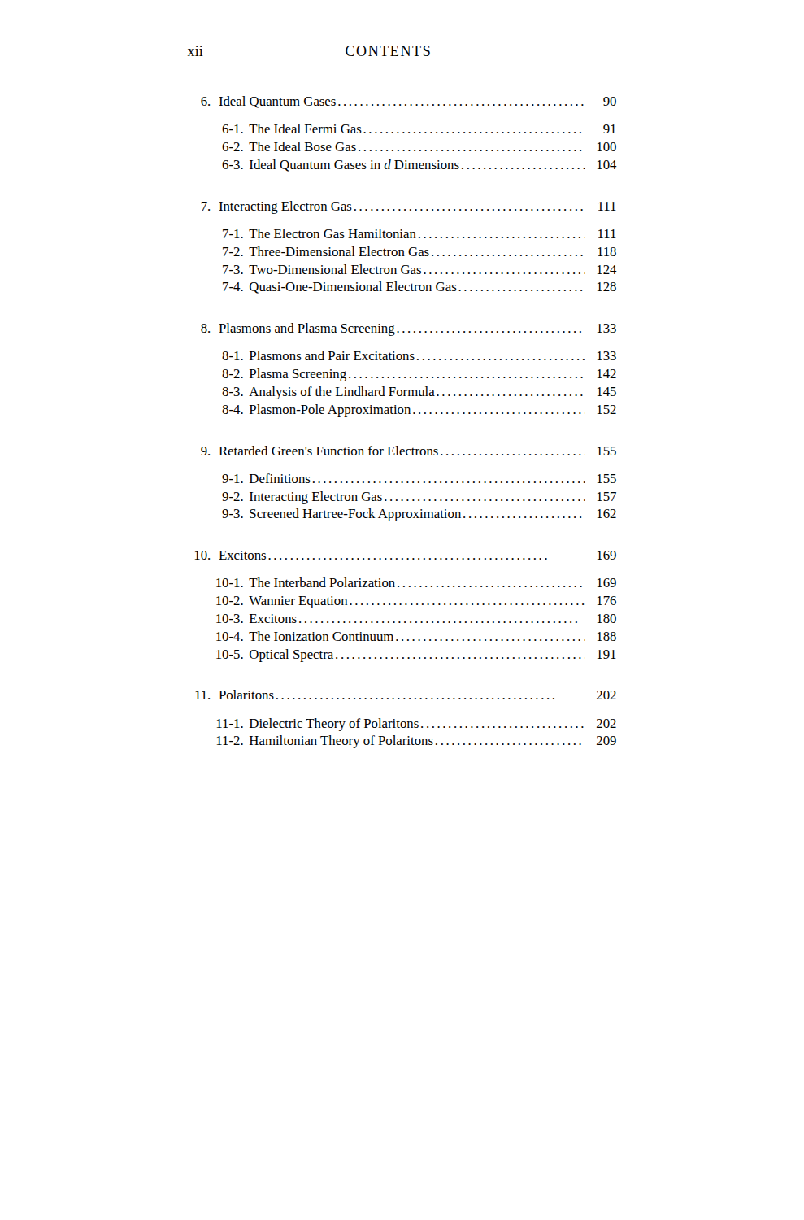xii
CONTENTS
6. Ideal Quantum Gases ................................................... 90
6-1. The Ideal Fermi Gas ................................................... 91
6-2. The Ideal Bose Gas ................................................... 100
6-3. Ideal Quantum Gases in d Dimensions ................................................... 104
7. Interacting Electron Gas ................................................... 111
7-1. The Electron Gas Hamiltonian ................................................... 111
7-2. Three-Dimensional Electron Gas ................................................... 118
7-3. Two-Dimensional Electron Gas ................................................... 124
7-4. Quasi-One-Dimensional Electron Gas ................................................... 128
8. Plasmons and Plasma Screening ................................................... 133
8-1. Plasmons and Pair Excitations ................................................... 133
8-2. Plasma Screening ................................................... 142
8-3. Analysis of the Lindhard Formula ................................................... 145
8-4. Plasmon-Pole Approximation ................................................... 152
9. Retarded Green's Function for Electrons ................................................... 155
9-1. Definitions ................................................... 155
9-2. Interacting Electron Gas ................................................... 157
9-3. Screened Hartree-Fock Approximation ................................................... 162
10. Excitons ................................................... 169
10-1. The Interband Polarization ................................................... 169
10-2. Wannier Equation ................................................... 176
10-3. Excitons ................................................... 180
10-4. The Ionization Continuum ................................................... 188
10-5. Optical Spectra ................................................... 191
11. Polaritons ................................................... 202
11-1. Dielectric Theory of Polaritons ................................................... 202
11-2. Hamiltonian Theory of Polaritons ................................................... 209